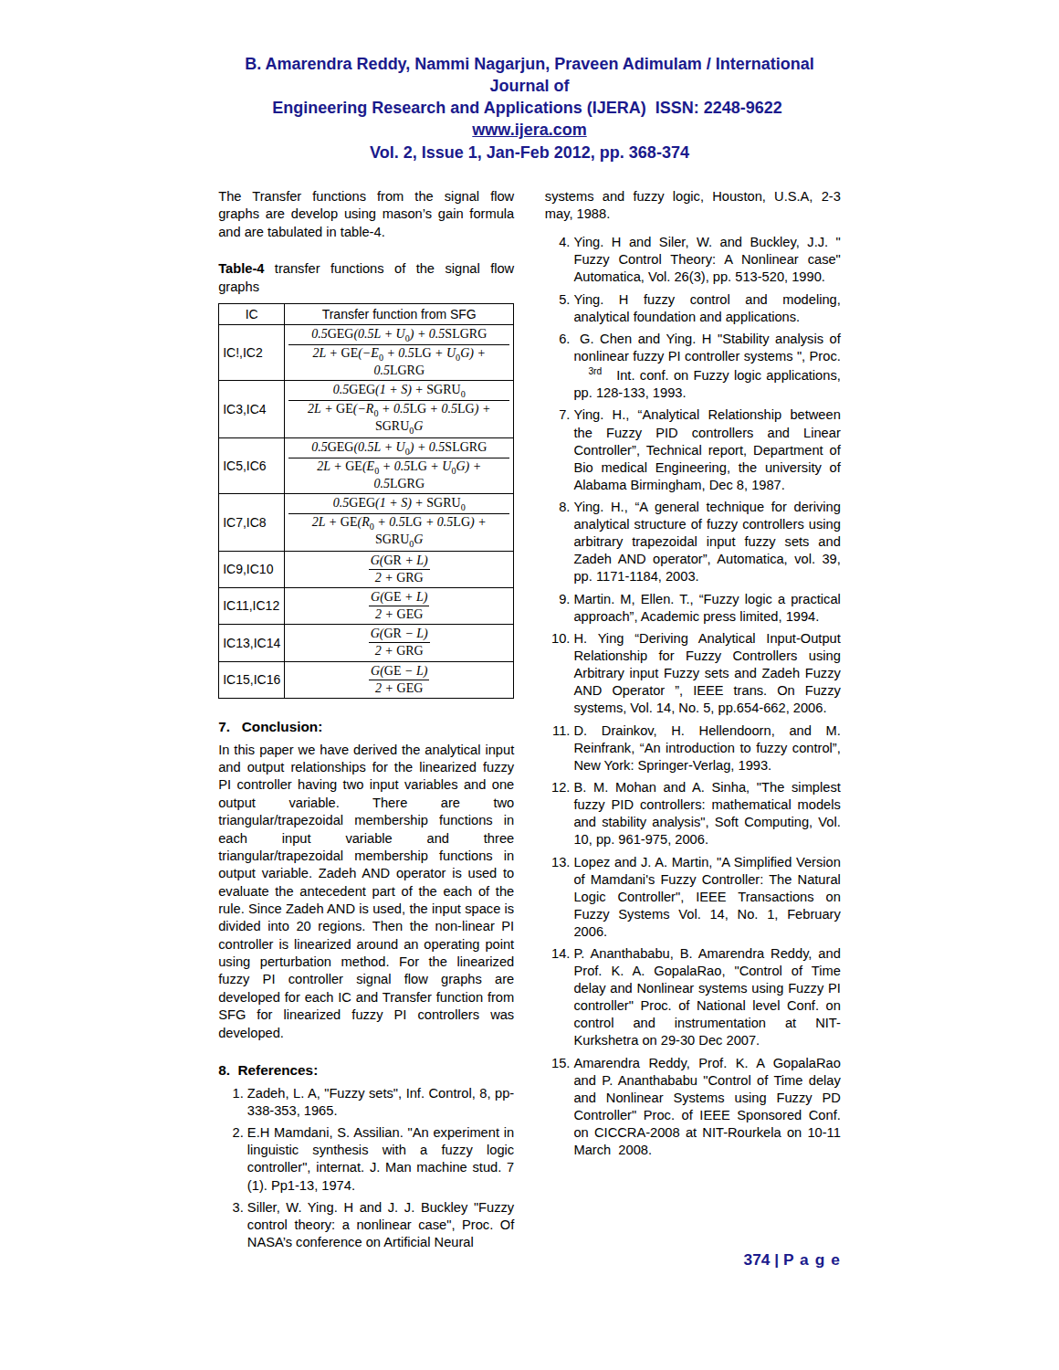B. Amarendra Reddy, Nammi Nagarjun, Praveen Adimulam / International Journal of
Engineering Research and Applications (IJERA) ISSN: 2248-9622 www.ijera.com
Vol. 2, Issue 1, Jan-Feb 2012, pp. 368-374
The Transfer functions from the signal flow graphs are develop using mason’s gain formula and are tabulated in table-4.
Table-4 transfer functions of the signal flow graphs
| IC | Transfer function from SFG |
| --- | --- |
| IC!,IC2 | 0.5 GEG (0.5L + U 0 ) + 0.5 SLGRG 2L + GE (−E 0 + 0.5 LG + U 0 G) + 0.5 LGRG |
| IC3,IC4 | 0.5 GEG (1 + S) + SGRU 0 2L + GE (−R 0 + 0.5 LG + 0.5 LG ) + SGRU 0 G |
| IC5,IC6 | 0.5 GEG (0.5L + U 0 ) + 0.5 SLGRG 2L + GE (E 0 + 0.5 LG + U 0 G) + 0.5 LGRG |
| IC7,IC8 | 0.5 GEG (1 + S) + SGRU 0 2L + GE (R 0 + 0.5 LG + 0.5 LG ) + SGRU 0 G |
| IC9,IC10 | G( GR + L) 2 + GRG |
| IC11,IC12 | G( GE + L) 2 + GEG |
| IC13,IC14 | G( GR − L) 2 + GRG |
| IC15,IC16 | G( GE − L) 2 + GEG |
7. Conclusion:
In this paper we have derived the analytical input and output relationships for the linearized fuzzy PI controller having two input variables and one output variable. There are two triangular/trapezoidal membership functions in each input variable and three triangular/trapezoidal membership functions in output variable. Zadeh AND operator is used to evaluate the antecedent part of the each of the rule. Since Zadeh AND is used, the input space is divided into 20 regions. Then the non-linear PI controller is linearized around an operating point using perturbation method. For the linearized fuzzy PI controller signal flow graphs are developed for each IC and Transfer function from SFG for linearized fuzzy PI controllers was developed.
8. References:
Zadeh, L. A, "Fuzzy sets", Inf. Control, 8, pp-338-353, 1965.
E.H Mamdani, S. Assilian. "An experiment in linguistic synthesis with a fuzzy logic controller", internat. J. Man machine stud. 7 (1). Pp1-13, 1974.
Siller, W. Ying. H and J. J. Buckley "Fuzzy control theory: a nonlinear case", Proc. Of NASA’s conference on Artificial Neural
systems and fuzzy logic, Houston, U.S.A, 2-3 may, 1988.
Ying. H and Siler, W. and Buckley, J.J. " Fuzzy Control Theory: A Nonlinear case" Automatica, Vol. 26(3), pp. 513-520, 1990.
Ying. H fuzzy control and modeling, analytical foundation and applications.
G. Chen and Ying. H "Stability analysis of nonlinear fuzzy PI controller systems ", Proc. 3rd Int. conf. on Fuzzy logic applications, pp. 128-133, 1993.
Ying. H., “Analytical Relationship between the Fuzzy PID controllers and Linear Controller”, Technical report, Department of Bio medical Engineering, the university of Alabama Birmingham, Dec 8, 1987.
Ying. H., “A general technique for deriving analytical structure of fuzzy controllers using arbitrary trapezoidal input fuzzy sets and Zadeh AND operator”, Automatica, vol. 39, pp. 1171-1184, 2003.
Martin. M, Ellen. T., “Fuzzy logic a practical approach”, Academic press limited, 1994.
H. Ying “Deriving Analytical Input-Output Relationship for Fuzzy Controllers using Arbitrary input Fuzzy sets and Zadeh Fuzzy AND Operator ”, IEEE trans. On Fuzzy systems, Vol. 14, No. 5, pp.654-662, 2006.
D. Drainkov, H. Hellendoorn, and M. Reinfrank, “An introduction to fuzzy control”, New York: Springer-Verlag, 1993.
B. M. Mohan and A. Sinha, "The simplest fuzzy PID controllers: mathematical models and stability analysis", Soft Computing, Vol. 10, pp. 961-975, 2006.
Lopez and J. A. Martin, "A Simplified Version of Mamdani's Fuzzy Controller: The Natural Logic Controller", IEEE Transactions on Fuzzy Systems Vol. 14, No. 1, February 2006.
P. Ananthababu, B. Amarendra Reddy, and Prof. K. A. GopalaRao, "Control of Time delay and Nonlinear systems using Fuzzy PI controller" Proc. of National level Conf. on control and instrumentation at NIT-Kurkshetra on 29-30 Dec 2007.
Amarendra Reddy, Prof. K. A GopalaRao and P. Ananthababu "Control of Time delay and Nonlinear Systems using Fuzzy PD Controller" Proc. of IEEE Sponsored Conf. on CICCRA-2008 at NIT-Rourkela on 10-11 March 2008.
374 | P a g e